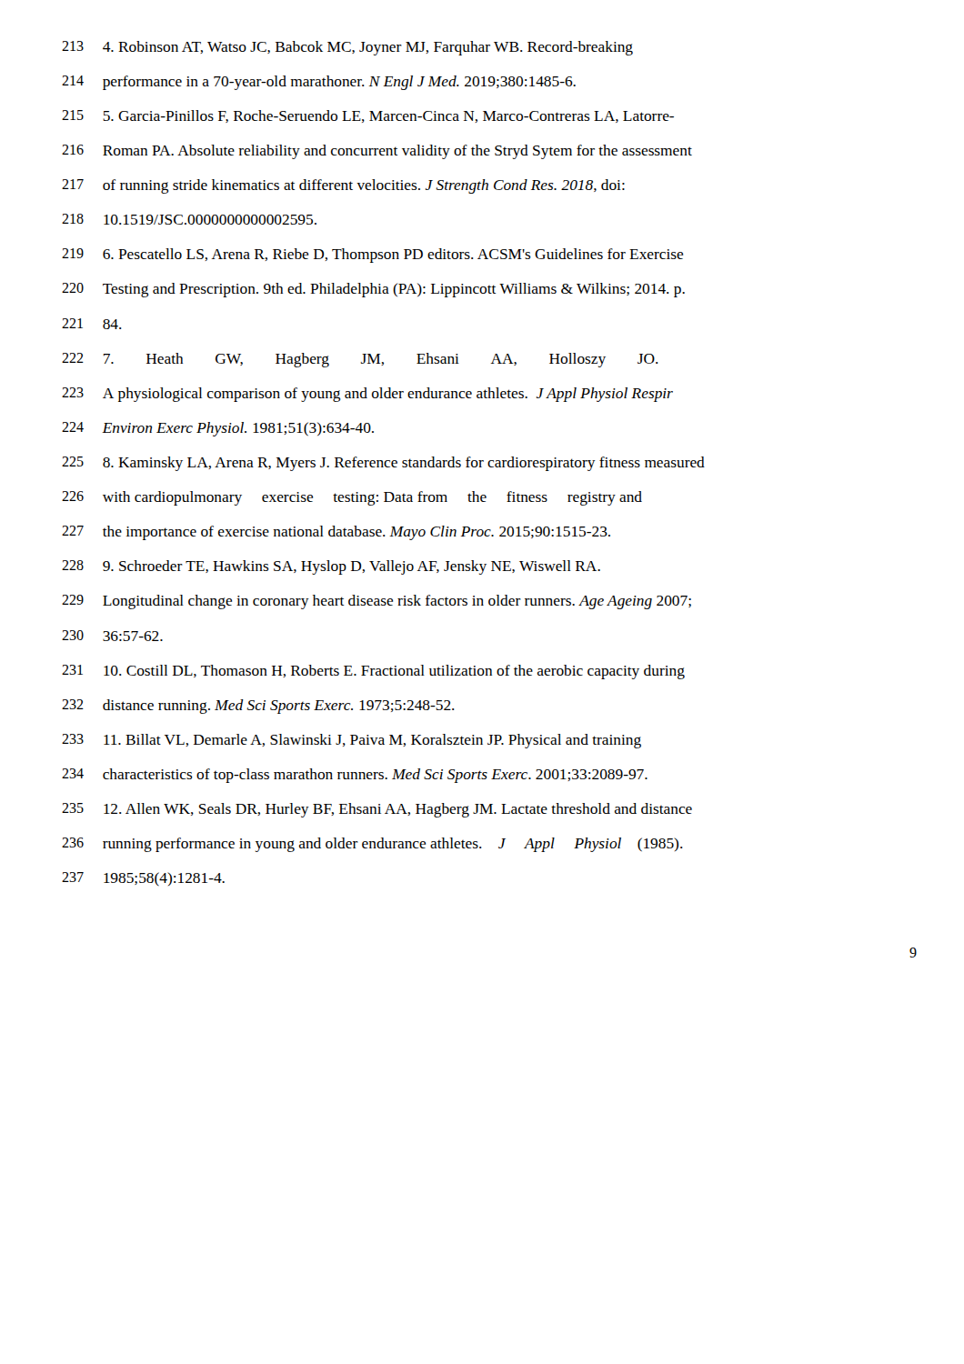4. Robinson AT, Watso JC, Babcok MC, Joyner MJ, Farquhar WB. Record-breaking
performance in a 70-year-old marathoner. N Engl J Med. 2019;380:1485-6.
5. Garcia-Pinillos F, Roche-Seruendo LE, Marcen-Cinca N, Marco-Contreras LA, Latorre-
Roman PA. Absolute reliability and concurrent validity of the Stryd Sytem for the assessment
of running stride kinematics at different velocities. J Strength Cond Res. 2018, doi:
10.1519/JSC.0000000000002595.
6. Pescatello LS, Arena R, Riebe D, Thompson PD editors. ACSM's Guidelines for Exercise
Testing and Prescription. 9th ed. Philadelphia (PA): Lippincott Williams & Wilkins; 2014. p.
84.
7. Heath GW, Hagberg JM, Ehsani AA, Holloszy JO.
A physiological comparison of young and older endurance athletes. J Appl Physiol Respir
Environ Exerc Physiol. 1981;51(3):634-40.
8. Kaminsky LA, Arena R, Myers J. Reference standards for cardiorespiratory fitness measured
with cardiopulmonary exercise testing: Data from the fitness registry and
the importance of exercise national database. Mayo Clin Proc. 2015;90:1515-23.
9. Schroeder TE, Hawkins SA, Hyslop D, Vallejo AF, Jensky NE, Wiswell RA.
Longitudinal change in coronary heart disease risk factors in older runners. Age Ageing 2007;
36:57-62.
10. Costill DL, Thomason H, Roberts E. Fractional utilization of the aerobic capacity during
distance running. Med Sci Sports Exerc. 1973;5:248-52.
11. Billat VL, Demarle A, Slawinski J, Paiva M, Koralsztein JP. Physical and training
characteristics of top-class marathon runners. Med Sci Sports Exerc. 2001;33:2089-97.
12. Allen WK, Seals DR, Hurley BF, Ehsani AA, Hagberg JM. Lactate threshold and distance
running performance in young and older endurance athletes. J Appl Physiol (1985).
1985;58(4):1281-4.
9